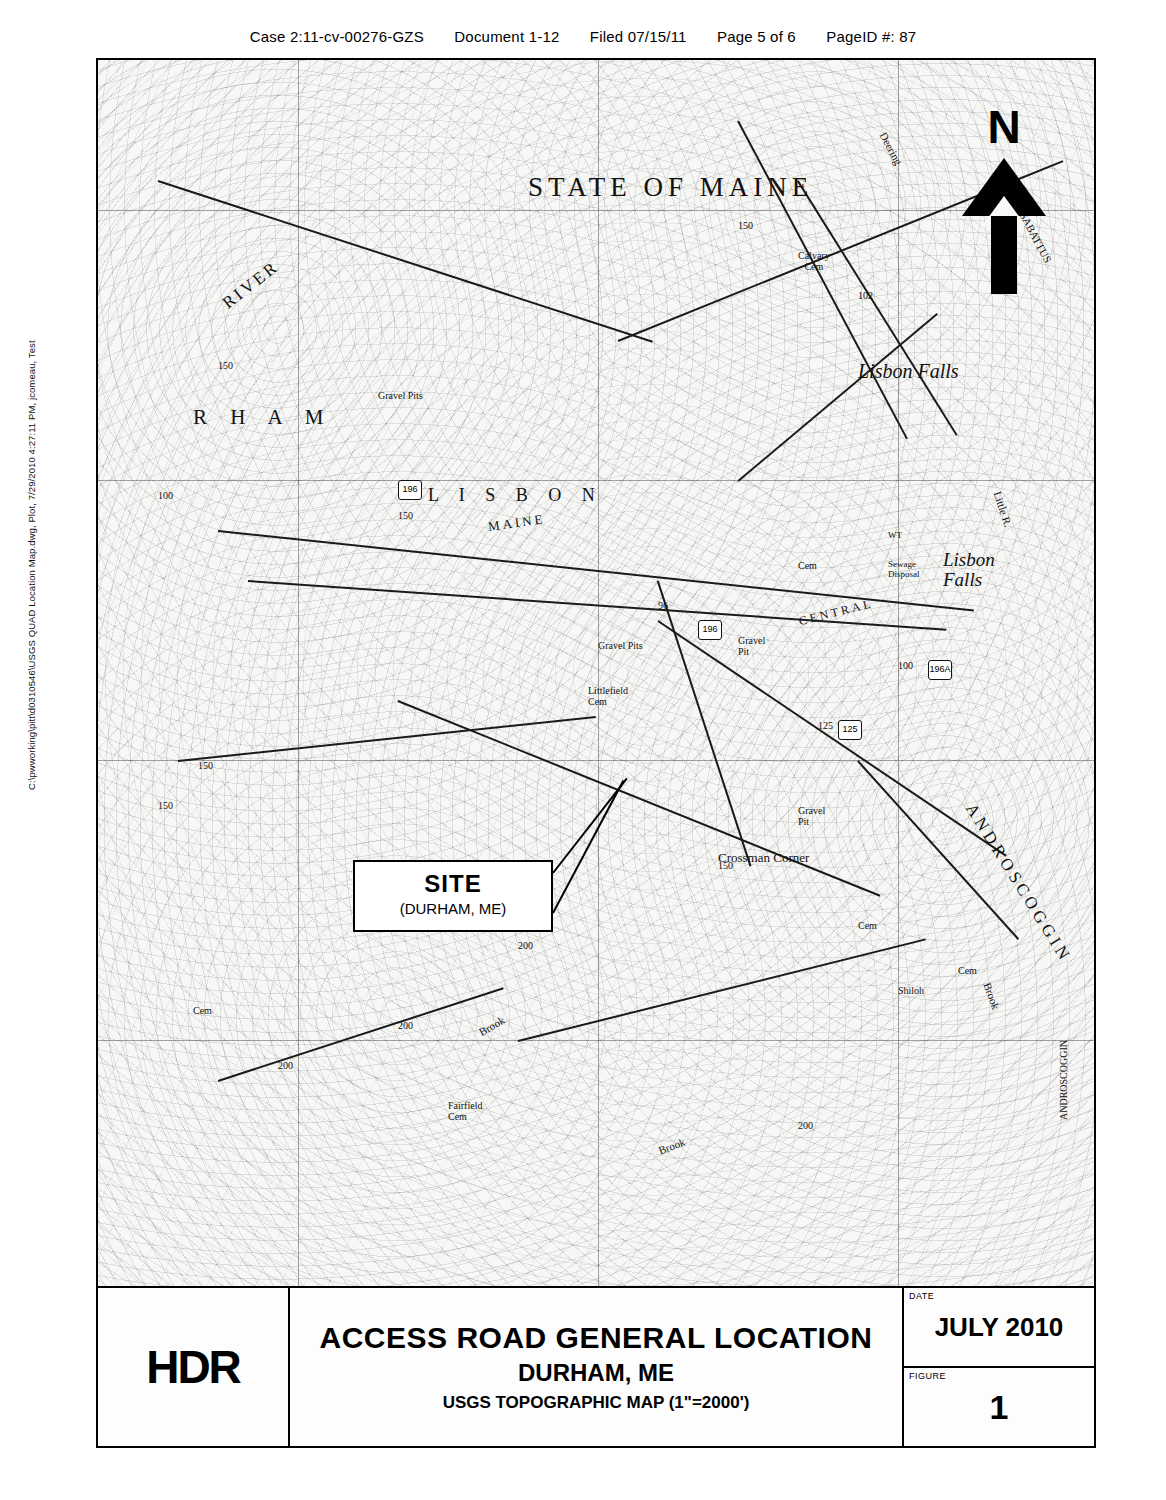Case 2:11-cv-00276-GZS Document 1-12 Filed 07/15/11 Page 5 of 6 PageID #: 87
C:\pwworking\pitt\d0310546\USGS QUAD Location Map.dwg, Plot, 7/29/2010 4:27:11 PM, jcomeau, Test
STATE OF MAINE
Lisbon Falls
Lisbon
Falls
RIVER
R H A M
L I S B O N
MAINE
CENTRAL
ANDROSCOGGIN
Crossman Corner
Calvary
Cem
Gravel Pits
Gravel Pits
Gravel
Pit
Gravel
Pit
Littlefield
Cem
Cem
Cem
Cem
Shiloh
Fairfield
Cem
Cem
WT
Sewage
Disposal
Brook
Brook
Brook
Little R.
Deering
SABATTUS
ANDROSCOGGIN
150
102
150
100
150
96
100
125
150
150
150
200
200
200
200
196
196
125
196A
N
SITE
(DURHAM, ME)
HDR
ACCESS ROAD GENERAL LOCATION
DURHAM, ME
USGS TOPOGRAPHIC MAP (1"=2000')
DATE JULY 2010
FIGURE 1